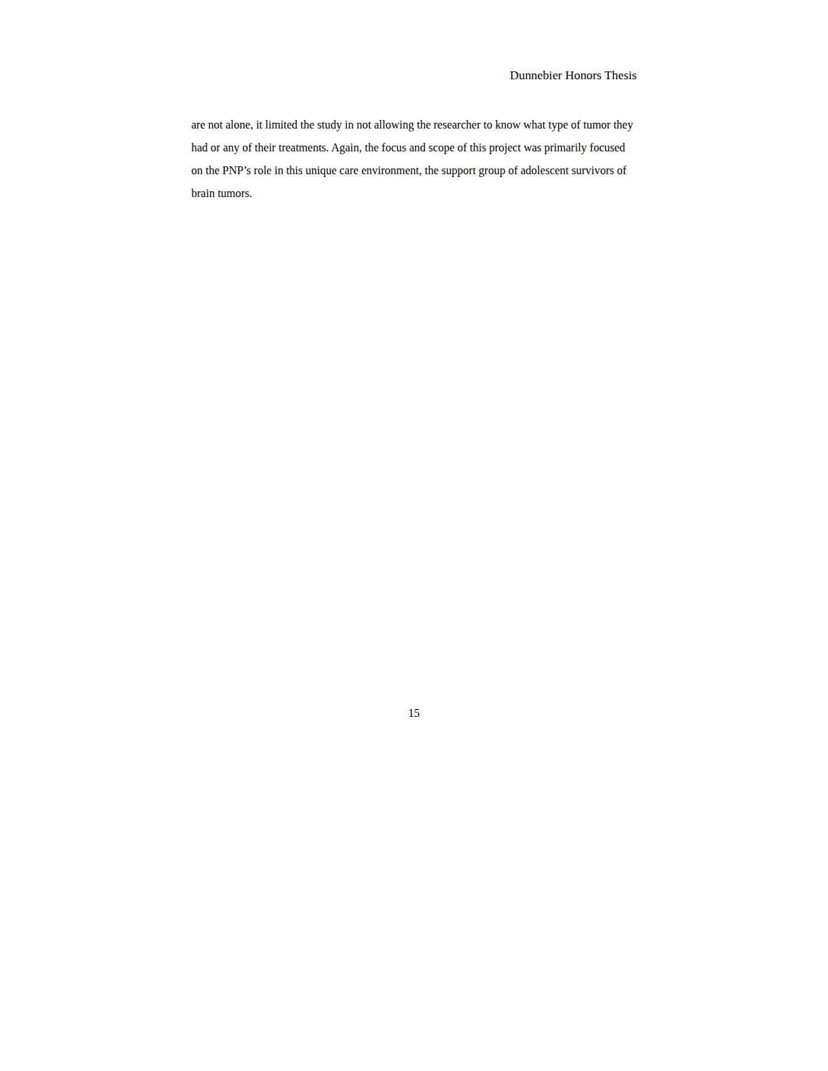Dunnebier Honors Thesis
are not alone, it limited the study in not allowing the researcher to know what type of tumor they had or any of their treatments. Again, the focus and scope of this project was primarily focused on the PNP’s role in this unique care environment, the support group of adolescent survivors of brain tumors.
15